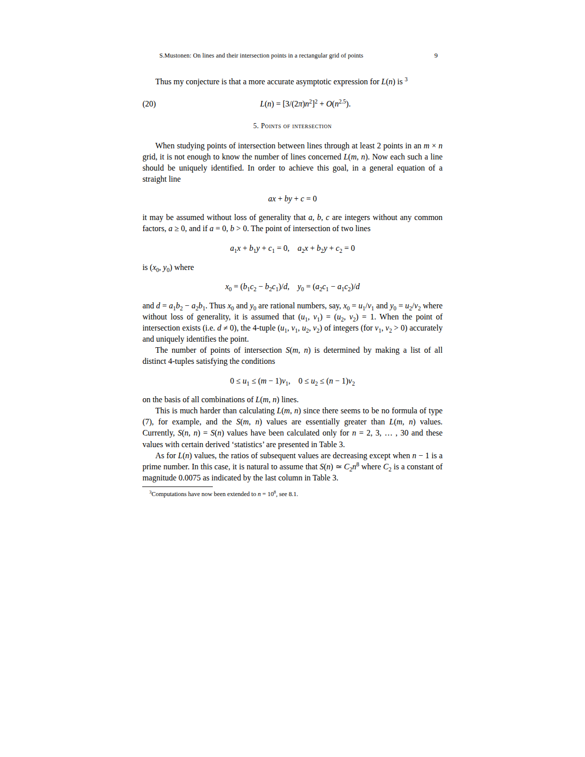S.Mustonen: On lines and their intersection points in a rectangular grid of points 9
Thus my conjecture is that a more accurate asymptotic expression for L(n) is 3
(20) L(n) = [3/(2π)n2]2 + O(n2.5).
5. Points of intersection
When studying points of intersection between lines through at least 2 points in an m × n grid, it is not enough to know the number of lines concerned L(m, n). Now each such a line should be uniquely identified. In order to achieve this goal, in a general equation of a straight line
ax + by + c = 0
it may be assumed without loss of generality that a, b, c are integers without any common factors, a ≥ 0, and if a = 0, b > 0. The point of intersection of two lines
a1x + b1y + c1 = 0, a2x + b2y + c2 = 0
is (x0, y0) where
x0 = (b1c2 − b2c1)/d, y0 = (a2c1 − a1c2)/d
and d = a1b2 − a2b1. Thus x0 and y0 are rational numbers, say, x0 = u1/v1 and y0 = u2/v2 where without loss of generality, it is assumed that (u1, v1) = (u2, v2) = 1. When the point of intersection exists (i.e. d ≠ 0), the 4-tuple (u1, v1, u2, v2) of integers (for v1, v2 > 0) accurately and uniquely identifies the point.
The number of points of intersection S(m, n) is determined by making a list of all distinct 4-tuples satisfying the conditions
0 ≤ u1 ≤ (m − 1)v1, 0 ≤ u2 ≤ (n − 1)v2
on the basis of all combinations of L(m, n) lines.
This is much harder than calculating L(m, n) since there seems to be no formula of type (7), for example, and the S(m, n) values are essentially greater than L(m, n) values. Currently, S(n, n) = S(n) values have been calculated only for n = 2, 3, … , 30 and these values with certain derived ‘statistics’ are presented in Table 3.
As for L(n) values, the ratios of subsequent values are decreasing except when n − 1 is a prime number. In this case, it is natural to assume that S(n) ≃ C2n8 where C2 is a constant of magnitude 0.0075 as indicated by the last column in Table 3.
3Computations have now been extended to n = 108, see 8.1.